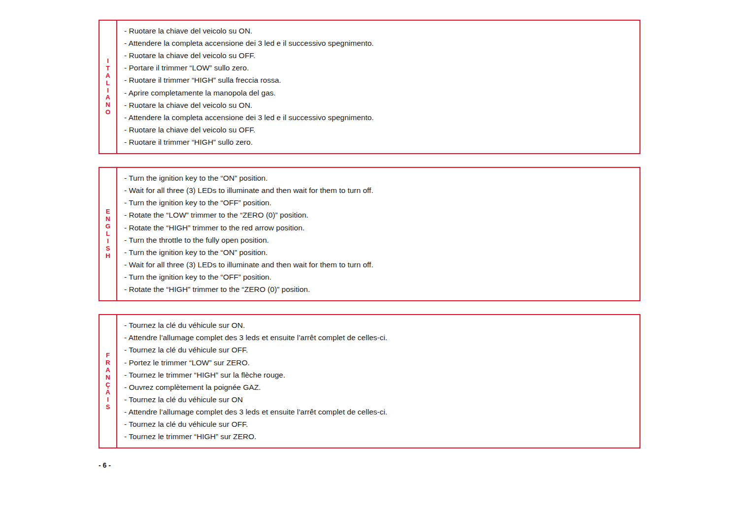I
T
A
L
I
A
N
O
Ruotare la chiave del veicolo su ON.
Attendere la completa accensione dei 3 led e il successivo spegnimento.
Ruotare la chiave del veicolo su OFF.
Portare il trimmer “LOW” sullo zero.
Ruotare il trimmer “HIGH” sulla freccia rossa.
Aprire completamente la manopola del gas.
Ruotare la chiave del veicolo su ON.
Attendere la completa accensione dei 3 led e il successivo spegnimento.
Ruotare la chiave del veicolo su OFF.
Ruotare il trimmer “HIGH” sullo zero.
E
N
G
L
I
S
H
Turn the ignition key to the “ON” position.
Wait for all three (3) LEDs to illuminate and then wait for them to turn off.
Turn the ignition key to the “OFF” position.
Rotate the “LOW” trimmer to the “ZERO (0)” position.
Rotate the “HIGH” trimmer to the red arrow position.
Turn the throttle to the fully open position.
Turn the ignition key to the “ON” position.
Wait for all three (3) LEDs to illuminate and then wait for them to turn off.
Turn the ignition key to the “OFF” position.
Rotate the “HIGH” trimmer to the “ZERO (0)” position.
F
R
A
N
Ç
A
I
S
Tournez la clé du véhicule sur ON.
Attendre l’allumage complet des 3 leds et ensuite l’arrêt complet de celles-ci.
Tournez la clé du véhicule sur OFF.
Portez le trimmer “LOW” sur ZERO.
Tournez le trimmer “HIGH” sur la flèche rouge.
Ouvrez complètement la poignée GAZ.
Tournez la clé du véhicule sur ON
Attendre l’allumage complet des 3 leds et ensuite l’arrêt complet de celles-ci.
Tournez la clé du véhicule sur OFF.
Tournez le trimmer “HIGH” sur ZERO.
- 6 -